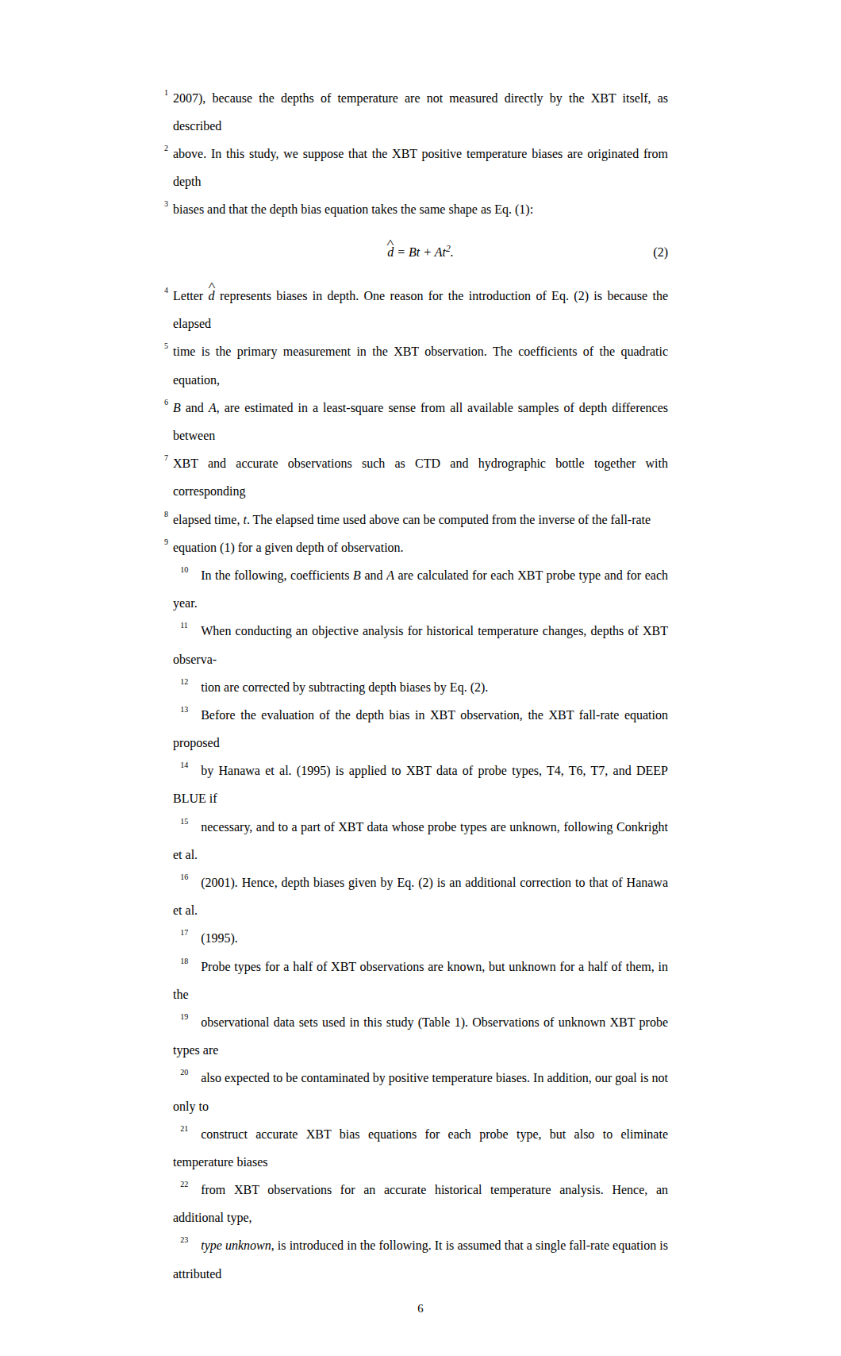2007), because the depths of temperature are not measured directly by the XBT itself, as described above. In this study, we suppose that the XBT positive temperature biases are originated from depth biases and that the depth bias equation takes the same shape as Eq. (1):
d = Bt + At2. (2)
Letter d represents biases in depth. One reason for the introduction of Eq. (2) is because the elapsed time is the primary measurement in the XBT observation. The coefficients of the quadratic equation, B and A, are estimated in a least-square sense from all available samples of depth differences between XBT and accurate observations such as CTD and hydrographic bottle together with corresponding elapsed time, t. The elapsed time used above can be computed from the inverse of the fall-rate equation (1) for a given depth of observation.
In the following, coefficients B and A are calculated for each XBT probe type and for each year. When conducting an objective analysis for historical temperature changes, depths of XBT observa- tion are corrected by subtracting depth biases by Eq. (2).
Before the evaluation of the depth bias in XBT observation, the XBT fall-rate equation proposed by Hanawa et al. (1995) is applied to XBT data of probe types, T4, T6, T7, and DEEP BLUE if necessary, and to a part of XBT data whose probe types are unknown, following Conkright et al. (2001). Hence, depth biases given by Eq. (2) is an additional correction to that of Hanawa et al. (1995).
Probe types for a half of XBT observations are known, but unknown for a half of them, in the observational data sets used in this study (Table 1). Observations of unknown XBT probe types are also expected to be contaminated by positive temperature biases. In addition, our goal is not only to construct accurate XBT bias equations for each probe type, but also to eliminate temperature biases from XBT observations for an accurate historical temperature analysis. Hence, an additional type, type unknown, is introduced in the following. It is assumed that a single fall-rate equation is attributed
6